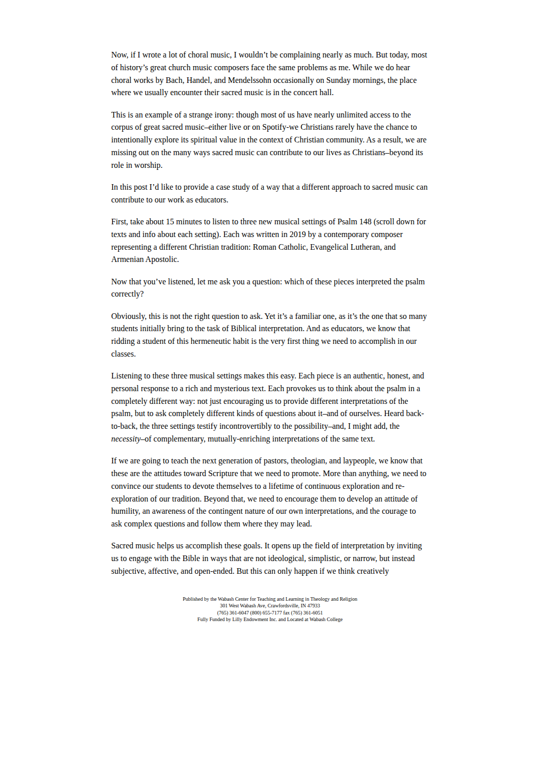Now, if I wrote a lot of choral music, I wouldn’t be complaining nearly as much. But today, most of history’s great church music composers face the same problems as me. While we do hear choral works by Bach, Handel, and Mendelssohn occasionally on Sunday mornings, the place where we usually encounter their sacred music is in the concert hall.
This is an example of a strange irony: though most of us have nearly unlimited access to the corpus of great sacred music–either live or on Spotify-we Christians rarely have the chance to intentionally explore its spiritual value in the context of Christian community. As a result, we are missing out on the many ways sacred music can contribute to our lives as Christians–beyond its role in worship.
In this post I’d like to provide a case study of a way that a different approach to sacred music can contribute to our work as educators.
First, take about 15 minutes to listen to three new musical settings of Psalm 148 (scroll down for texts and info about each setting). Each was written in 2019 by a contemporary composer representing a different Christian tradition: Roman Catholic, Evangelical Lutheran, and Armenian Apostolic.
Now that you’ve listened, let me ask you a question: which of these pieces interpreted the psalm correctly?
Obviously, this is not the right question to ask. Yet it’s a familiar one, as it’s the one that so many students initially bring to the task of Biblical interpretation. And as educators, we know that ridding a student of this hermeneutic habit is the very first thing we need to accomplish in our classes.
Listening to these three musical settings makes this easy. Each piece is an authentic, honest, and personal response to a rich and mysterious text. Each provokes us to think about the psalm in a completely different way: not just encouraging us to provide different interpretations of the psalm, but to ask completely different kinds of questions about it–and of ourselves. Heard back-to-back, the three settings testify incontrovertibly to the possibility–and, I might add, the necessity–of complementary, mutually-enriching interpretations of the same text.
If we are going to teach the next generation of pastors, theologian, and laypeople, we know that these are the attitudes toward Scripture that we need to promote. More than anything, we need to convince our students to devote themselves to a lifetime of continuous exploration and re-exploration of our tradition. Beyond that, we need to encourage them to develop an attitude of humility, an awareness of the contingent nature of our own interpretations, and the courage to ask complex questions and follow them where they may lead.
Sacred music helps us accomplish these goals. It opens up the field of interpretation by inviting us to engage with the Bible in ways that are not ideological, simplistic, or narrow, but instead subjective, affective, and open-ended. But this can only happen if we think creatively
Published by the Wabash Center for Teaching and Learning in Theology and Religion
301 West Wabash Ave, Crawfordsville, IN 47933
(765) 361-6047 (800) 655-7177 fax (765) 361-6051
Fully Funded by Lilly Endowment Inc. and Located at Wabash College